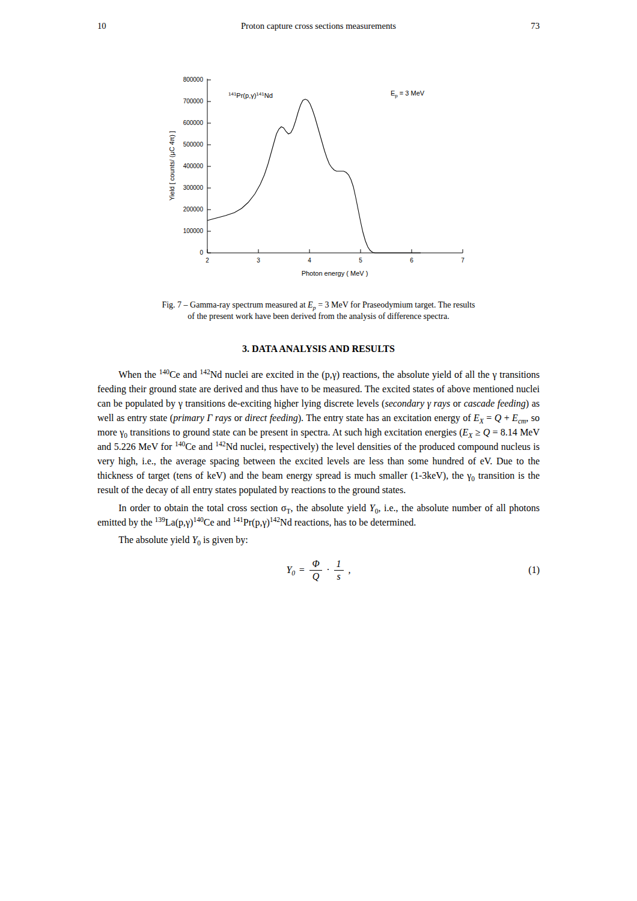10 Proton capture cross sections measurements 73
0 100000 200000 300000 400000 500000 600000 700000 800000 2 3 4 5 6 7 Photon energy ( MeV ) Yield [ counts/ (µC 4π) ] 141Pr(p,γ)141Nd Ep = 3 MeV
Fig. 7 – Gamma-ray spectrum measured at Ep = 3 MeV for Praseodymium target. The results
of the present work have been derived from the analysis of difference spectra.
3. DATA ANALYSIS AND RESULTS
When the 140Ce and 142Nd nuclei are excited in the (p,γ) reactions, the absolute yield of all the γ transitions feeding their ground state are derived and thus have to be measured. The excited states of above mentioned nuclei can be populated by γ transitions de-exciting higher lying discrete levels (secondary γ rays or cascade feeding) as well as entry state (primary Γ rays or direct feeding). The entry state has an excitation energy of EX = Q + Ecm, so more γ0 transitions to ground state can be present in spectra. At such high excitation energies (EX ≥ Q = 8.14 MeV and 5.226 MeV for 140Ce and 142Nd nuclei, respectively) the level densities of the produced compound nucleus is very high, i.e., the average spacing between the excited levels are less than some hundred of eV. Due to the thickness of target (tens of keV) and the beam energy spread is much smaller (1-3keV), the γ0 transition is the result of the decay of all entry states populated by reactions to the ground states.
In order to obtain the total cross section σT, the absolute yield Y0, i.e., the absolute number of all photons emitted by the 139La(p,γ)140Ce and 141Pr(p,γ)142Nd reactions, has to be determined.
The absolute yield Y0 is given by:
Y0 = Φ Q · 1 s , (1)